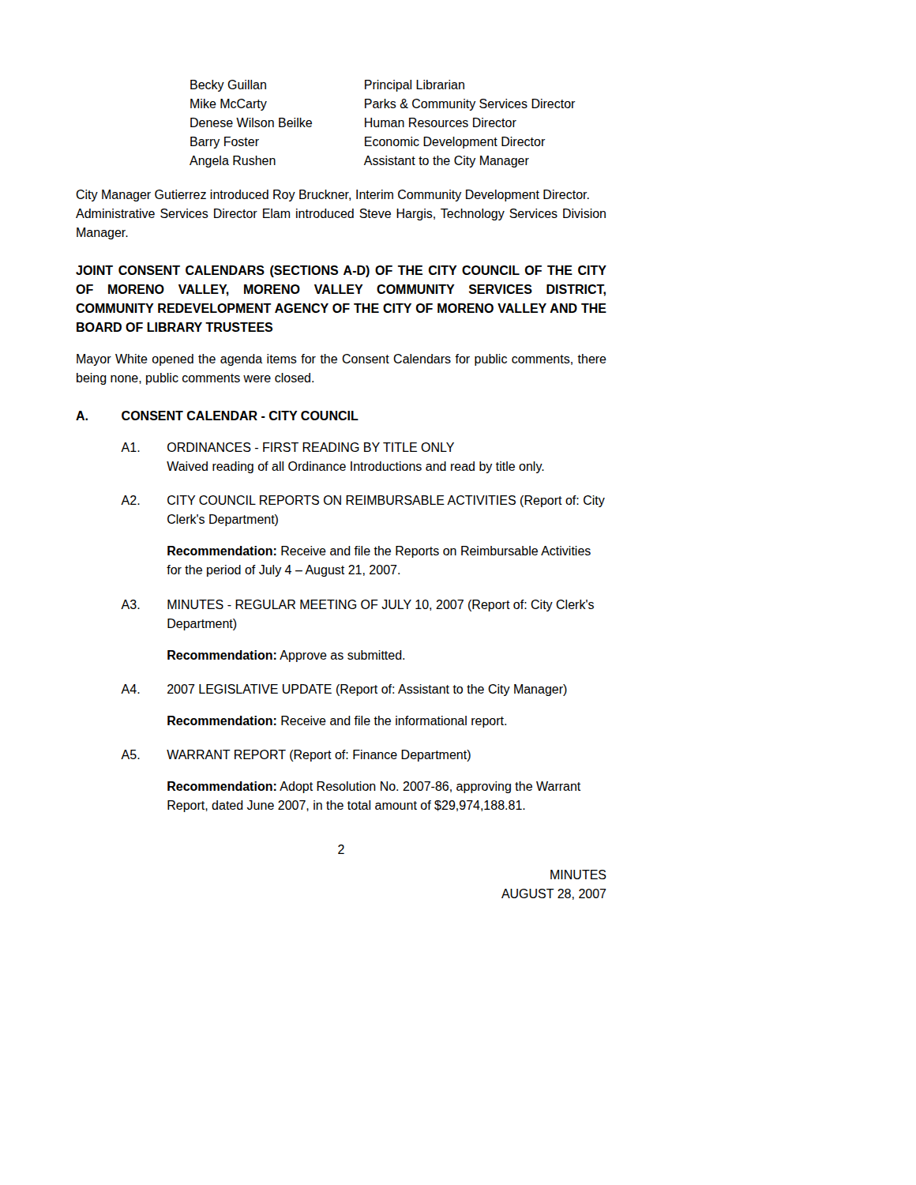Becky Guillan Principal Librarian
Mike McCarty Parks & Community Services Director
Denese Wilson Beilke Human Resources Director
Barry Foster Economic Development Director
Angela Rushen Assistant to the City Manager
City Manager Gutierrez introduced Roy Bruckner, Interim Community Development Director.
Administrative Services Director Elam introduced Steve Hargis, Technology Services Division Manager.
JOINT CONSENT CALENDARS (SECTIONS A-D) OF THE CITY COUNCIL OF THE CITY OF MORENO VALLEY, MORENO VALLEY COMMUNITY SERVICES DISTRICT, COMMUNITY REDEVELOPMENT AGENCY OF THE CITY OF MORENO VALLEY AND THE BOARD OF LIBRARY TRUSTEES
Mayor White opened the agenda items for the Consent Calendars for public comments, there being none, public comments were closed.
A. CONSENT CALENDAR - CITY COUNCIL
A1. ORDINANCES - FIRST READING BY TITLE ONLY
Waived reading of all Ordinance Introductions and read by title only.
A2. CITY COUNCIL REPORTS ON REIMBURSABLE ACTIVITIES (Report of: City Clerk's Department)
Recommendation: Receive and file the Reports on Reimbursable Activities for the period of July 4 – August 21, 2007.
A3. MINUTES - REGULAR MEETING OF JULY 10, 2007 (Report of: City Clerk's Department)
Recommendation: Approve as submitted.
A4. 2007 LEGISLATIVE UPDATE (Report of: Assistant to the City Manager)
Recommendation: Receive and file the informational report.
A5. WARRANT REPORT (Report of: Finance Department)
Recommendation: Adopt Resolution No. 2007-86, approving the Warrant Report, dated June 2007, in the total amount of $29,974,188.81.
2
MINUTES
AUGUST 28, 2007